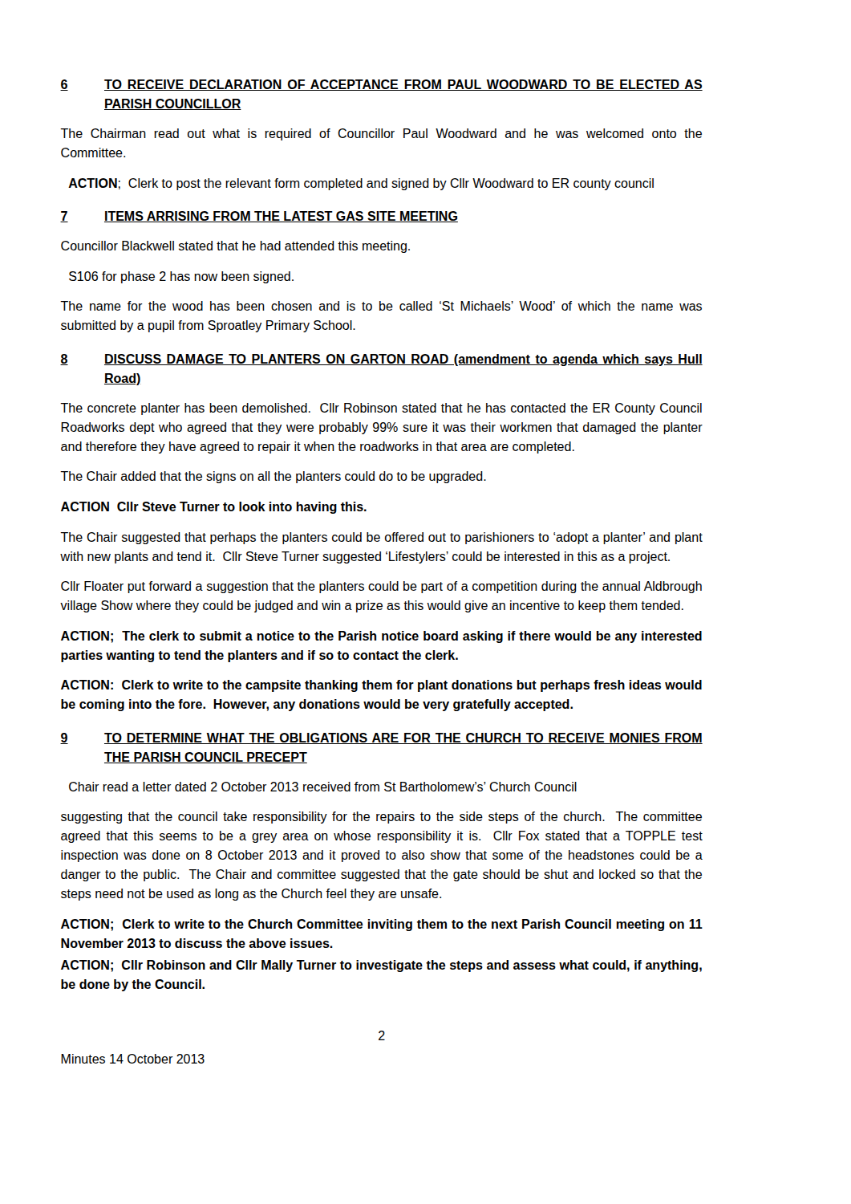6 TO RECEIVE DECLARATION OF ACCEPTANCE FROM PAUL WOODWARD TO BE ELECTED AS PARISH COUNCILLOR
The Chairman read out what is required of Councillor Paul Woodward and he was welcomed onto the Committee.
ACTION; Clerk to post the relevant form completed and signed by Cllr Woodward to ER county council
7 ITEMS ARRISING FROM THE LATEST GAS SITE MEETING
Councillor Blackwell stated that he had attended this meeting.
S106 for phase 2 has now been signed.
The name for the wood has been chosen and is to be called ‘St Michaels’ Wood’ of which the name was submitted by a pupil from Sproatley Primary School.
8 DISCUSS DAMAGE TO PLANTERS ON GARTON ROAD (amendment to agenda which says Hull Road)
The concrete planter has been demolished. Cllr Robinson stated that he has contacted the ER County Council Roadworks dept who agreed that they were probably 99% sure it was their workmen that damaged the planter and therefore they have agreed to repair it when the roadworks in that area are completed.
The Chair added that the signs on all the planters could do to be upgraded.
ACTION Cllr Steve Turner to look into having this.
The Chair suggested that perhaps the planters could be offered out to parishioners to ‘adopt a planter’ and plant with new plants and tend it. Cllr Steve Turner suggested ‘Lifestylers’ could be interested in this as a project.
Cllr Floater put forward a suggestion that the planters could be part of a competition during the annual Aldbrough village Show where they could be judged and win a prize as this would give an incentive to keep them tended.
ACTION; The clerk to submit a notice to the Parish notice board asking if there would be any interested parties wanting to tend the planters and if so to contact the clerk.
ACTION: Clerk to write to the campsite thanking them for plant donations but perhaps fresh ideas would be coming into the fore. However, any donations would be very gratefully accepted.
9 TO DETERMINE WHAT THE OBLIGATIONS ARE FOR THE CHURCH TO RECEIVE MONIES FROM THE PARISH COUNCIL PRECEPT
Chair read a letter dated 2 October 2013 received from St Bartholomew’s’ Church Council
suggesting that the council take responsibility for the repairs to the side steps of the church. The committee agreed that this seems to be a grey area on whose responsibility it is. Cllr Fox stated that a TOPPLE test inspection was done on 8 October 2013 and it proved to also show that some of the headstones could be a danger to the public. The Chair and committee suggested that the gate should be shut and locked so that the steps need not be used as long as the Church feel they are unsafe.
ACTION; Clerk to write to the Church Committee inviting them to the next Parish Council meeting on 11 November 2013 to discuss the above issues.
ACTION; Cllr Robinson and Cllr Mally Turner to investigate the steps and assess what could, if anything, be done by the Council.
2
Minutes 14 October 2013